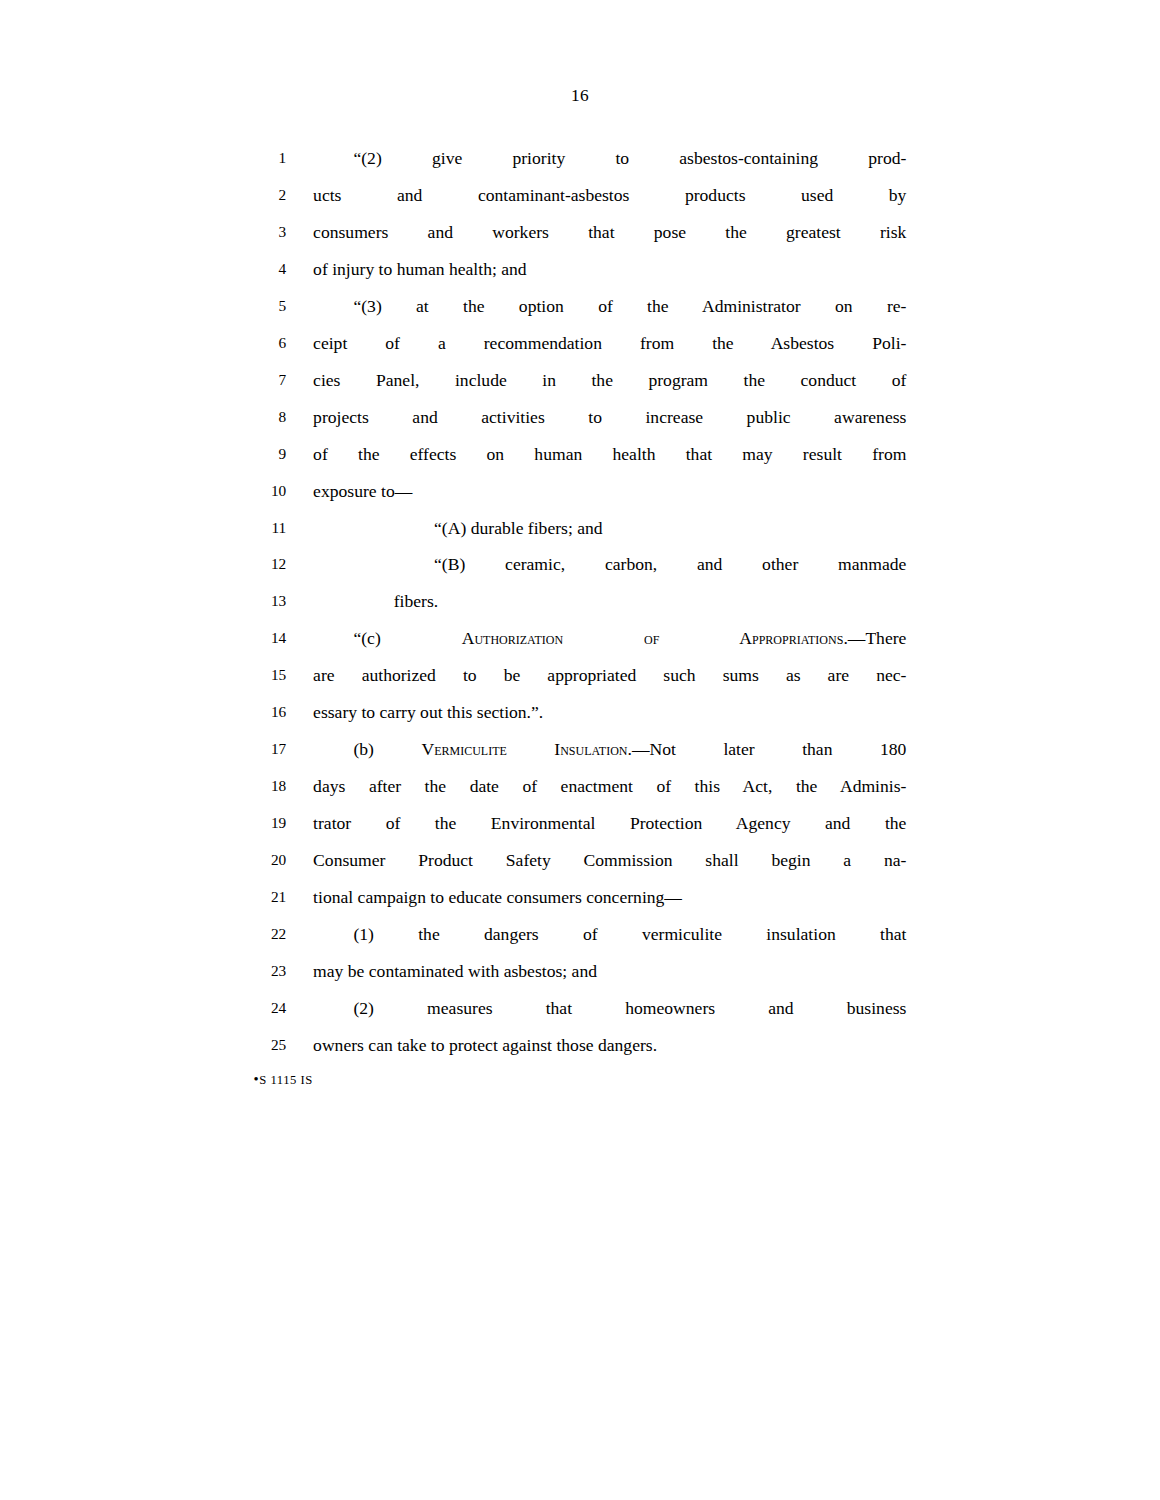16
“(2) give priority to asbestos-containing prod-
ucts and contaminant-asbestos products used by
consumers and workers that pose the greatest risk
of injury to human health; and
“(3) at the option of the Administrator on re-
ceipt of a recommendation from the Asbestos Poli-
cies Panel, include in the program the conduct of
projects and activities to increase public awareness
of the effects on human health that may result from
exposure to—
“(A) durable fibers; and
“(B) ceramic, carbon, and other manmade
fibers.
“(c) Authorization of Appropriations.—There
are authorized to be appropriated such sums as are nec-
essary to carry out this section.”.
(b) Vermiculite Insulation.—Not later than 180
days after the date of enactment of this Act, the Adminis-
trator of the Environmental Protection Agency and the
Consumer Product Safety Commission shall begin a na-
tional campaign to educate consumers concerning—
(1) the dangers of vermiculite insulation that
may be contaminated with asbestos; and
(2) measures that homeowners and business
owners can take to protect against those dangers.
•S 1115 IS